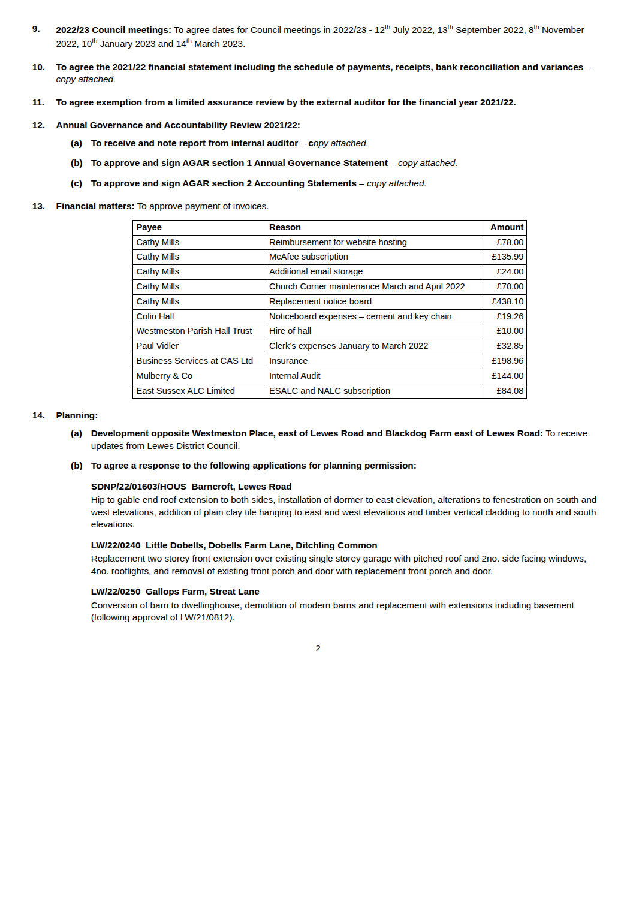9. 2022/23 Council meetings: To agree dates for Council meetings in 2022/23 - 12th July 2022, 13th September 2022, 8th November 2022, 10th January 2023 and 14th March 2023.
10. To agree the 2021/22 financial statement including the schedule of payments, receipts, bank reconciliation and variances – copy attached.
11. To agree exemption from a limited assurance review by the external auditor for the financial year 2021/22.
12. Annual Governance and Accountability Review 2021/22:
(a) To receive and note report from internal auditor – copy attached.
(b) To approve and sign AGAR section 1 Annual Governance Statement – copy attached.
(c) To approve and sign AGAR section 2 Accounting Statements – copy attached.
13. Financial matters: To approve payment of invoices.
| Payee | Reason | Amount |
| --- | --- | --- |
| Cathy Mills | Reimbursement for website hosting | £78.00 |
| Cathy Mills | McAfee subscription | £135.99 |
| Cathy Mills | Additional email storage | £24.00 |
| Cathy Mills | Church Corner maintenance March and April 2022 | £70.00 |
| Cathy Mills | Replacement notice board | £438.10 |
| Colin Hall | Noticeboard expenses – cement and key chain | £19.26 |
| Westmeston Parish Hall Trust | Hire of hall | £10.00 |
| Paul Vidler | Clerk’s expenses January to March 2022 | £32.85 |
| Business Services at CAS Ltd | Insurance | £198.96 |
| Mulberry & Co | Internal Audit | £144.00 |
| East Sussex ALC Limited | ESALC and NALC subscription | £84.08 |
14. Planning:
(a) Development opposite Westmeston Place, east of Lewes Road and Blackdog Farm east of Lewes Road: To receive updates from Lewes District Council.
(b) To agree a response to the following applications for planning permission:
SDNP/22/01603/HOUS Barncroft, Lewes Road
Hip to gable end roof extension to both sides, installation of dormer to east elevation, alterations to fenestration on south and west elevations, addition of plain clay tile hanging to east and west elevations and timber vertical cladding to north and south elevations.
LW/22/0240 Little Dobells, Dobells Farm Lane, Ditchling Common
Replacement two storey front extension over existing single storey garage with pitched roof and 2no. side facing windows, 4no. rooflights, and removal of existing front porch and door with replacement front porch and door.
LW/22/0250 Gallops Farm, Streat Lane
Conversion of barn to dwellinghouse, demolition of modern barns and replacement with extensions including basement (following approval of LW/21/0812).
2